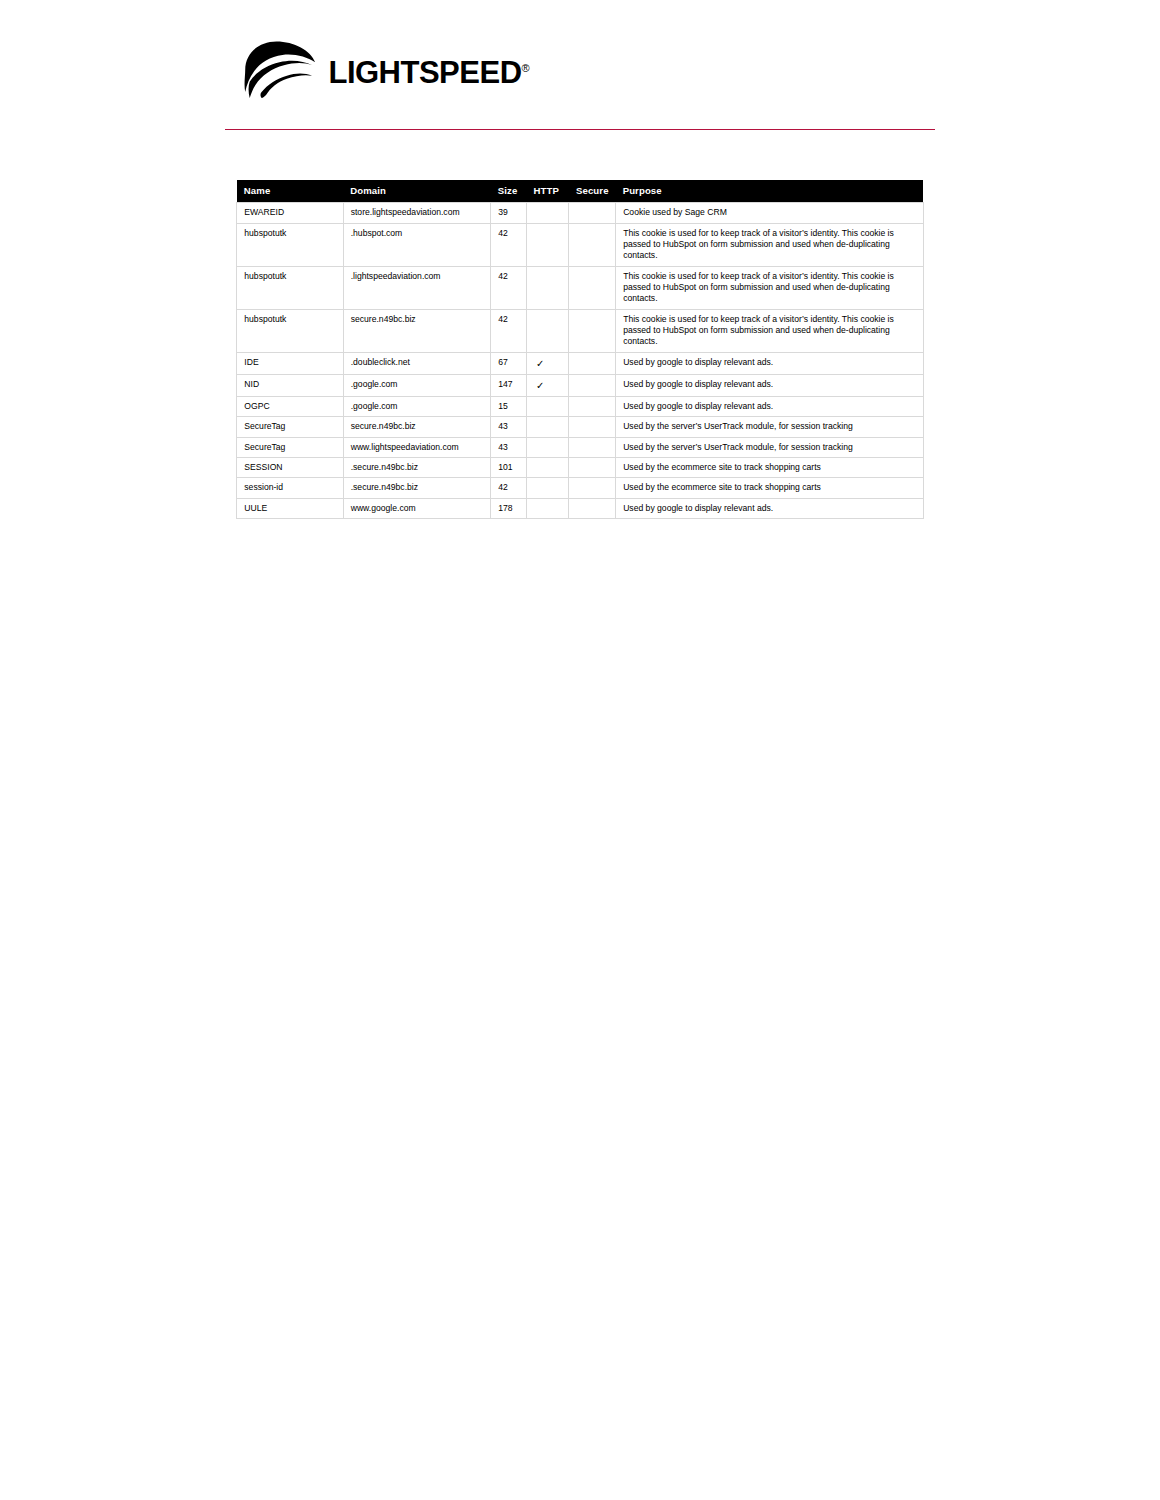LIGHTSPEED®
| Name | Domain | Size | HTTP | Secure | Purpose |
| --- | --- | --- | --- | --- | --- |
| EWAREID | store.lightspeedaviation.com | 39 | | | Cookie used by Sage CRM |
| hubspotutk | .hubspot.com | 42 | | | This cookie is used for to keep track of a visitor’s identity. This cookie is passed to HubSpot on form submission and used when de-duplicating contacts. |
| hubspotutk | .lightspeedaviation.com | 42 | | | This cookie is used for to keep track of a visitor’s identity. This cookie is passed to HubSpot on form submission and used when de-duplicating contacts. |
| hubspotutk | secure.n49bc.biz | 42 | | | This cookie is used for to keep track of a visitor’s identity. This cookie is passed to HubSpot on form submission and used when de-duplicating contacts. |
| IDE | .doubleclick.net | 67 | ✓ | | Used by google to display relevant ads. |
| NID | .google.com | 147 | ✓ | | Used by google to display relevant ads. |
| OGPC | .google.com | 15 | | | Used by google to display relevant ads. |
| SecureTag | secure.n49bc.biz | 43 | | | Used by the server’s UserTrack module, for session tracking |
| SecureTag | www.lightspeedaviation.com | 43 | | | Used by the server’s UserTrack module, for session tracking |
| SESSION | .secure.n49bc.biz | 101 | | | Used by the ecommerce site to track shopping carts |
| session-id | .secure.n49bc.biz | 42 | | | Used by the ecommerce site to track shopping carts |
| UULE | www.google.com | 178 | | | Used by google to display relevant ads. |